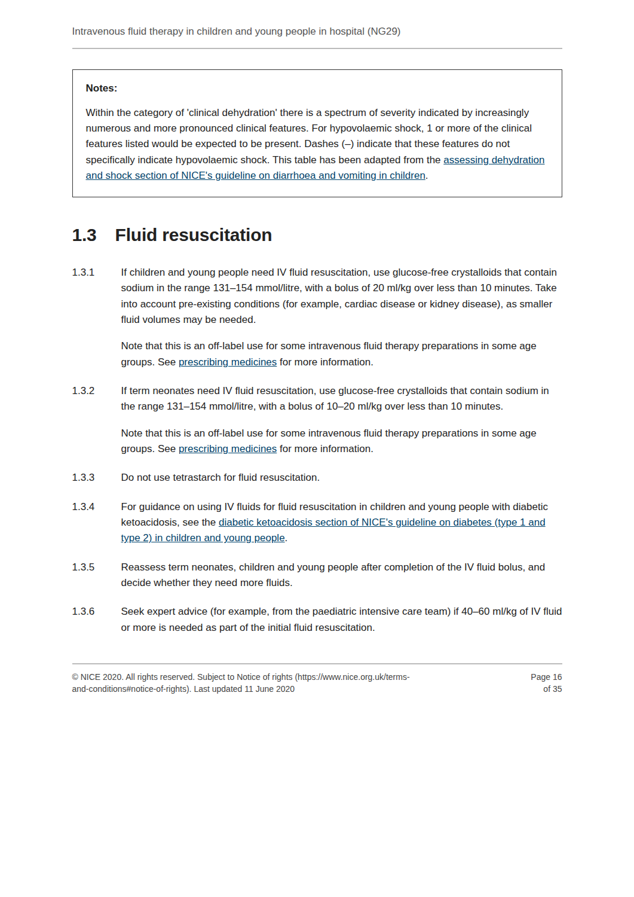Intravenous fluid therapy in children and young people in hospital (NG29)
Notes:
Within the category of 'clinical dehydration' there is a spectrum of severity indicated by increasingly numerous and more pronounced clinical features. For hypovolaemic shock, 1 or more of the clinical features listed would be expected to be present. Dashes (–) indicate that these features do not specifically indicate hypovolaemic shock. This table has been adapted from the assessing dehydration and shock section of NICE's guideline on diarrhoea and vomiting in children.
1.3 Fluid resuscitation
1.3.1
If children and young people need IV fluid resuscitation, use glucose-free crystalloids that contain sodium in the range 131–154 mmol/litre, with a bolus of 20 ml/kg over less than 10 minutes. Take into account pre-existing conditions (for example, cardiac disease or kidney disease), as smaller fluid volumes may be needed.
Note that this is an off-label use for some intravenous fluid therapy preparations in some age groups. See prescribing medicines for more information.
1.3.2
If term neonates need IV fluid resuscitation, use glucose-free crystalloids that contain sodium in the range 131–154 mmol/litre, with a bolus of 10–20 ml/kg over less than 10 minutes.
Note that this is an off-label use for some intravenous fluid therapy preparations in some age groups. See prescribing medicines for more information.
1.3.3
Do not use tetrastarch for fluid resuscitation.
1.3.4
For guidance on using IV fluids for fluid resuscitation in children and young people with diabetic ketoacidosis, see the diabetic ketoacidosis section of NICE's guideline on diabetes (type 1 and type 2) in children and young people.
1.3.5
Reassess term neonates, children and young people after completion of the IV fluid bolus, and decide whether they need more fluids.
1.3.6
Seek expert advice (for example, from the paediatric intensive care team) if 40–60 ml/kg of IV fluid or more is needed as part of the initial fluid resuscitation.
© NICE 2020. All rights reserved. Subject to Notice of rights (https://www.nice.org.uk/terms-and-conditions#notice-of-rights). Last updated 11 June 2020
Page 16
of 35